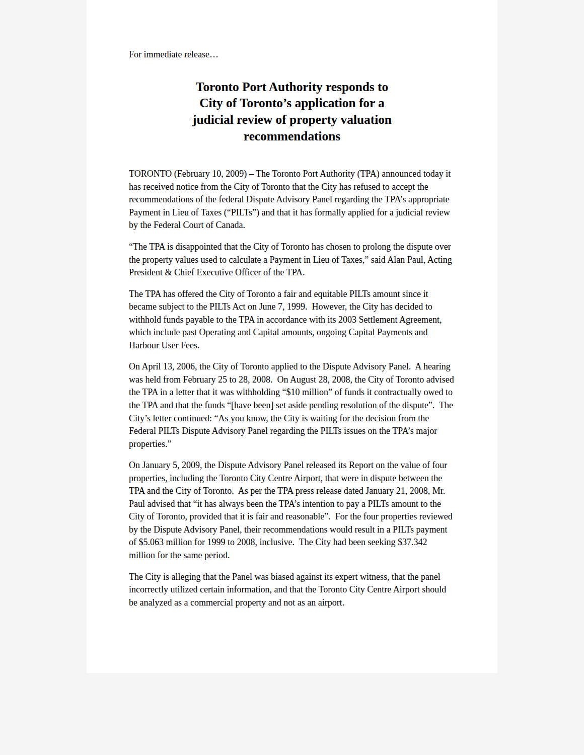For immediate release…
Toronto Port Authority responds to
City of Toronto’s application for a
judicial review of property valuation
recommendations
TORONTO (February 10, 2009) – The Toronto Port Authority (TPA) announced today it has received notice from the City of Toronto that the City has refused to accept the recommendations of the federal Dispute Advisory Panel regarding the TPA’s appropriate Payment in Lieu of Taxes (“PILTs”) and that it has formally applied for a judicial review by the Federal Court of Canada.
“The TPA is disappointed that the City of Toronto has chosen to prolong the dispute over the property values used to calculate a Payment in Lieu of Taxes,” said Alan Paul, Acting President & Chief Executive Officer of the TPA.
The TPA has offered the City of Toronto a fair and equitable PILTs amount since it became subject to the PILTs Act on June 7, 1999. However, the City has decided to withhold funds payable to the TPA in accordance with its 2003 Settlement Agreement, which include past Operating and Capital amounts, ongoing Capital Payments and Harbour User Fees.
On April 13, 2006, the City of Toronto applied to the Dispute Advisory Panel. A hearing was held from February 25 to 28, 2008. On August 28, 2008, the City of Toronto advised the TPA in a letter that it was withholding “$10 million” of funds it contractually owed to the TPA and that the funds “[have been] set aside pending resolution of the dispute”. The City’s letter continued: “As you know, the City is waiting for the decision from the Federal PILTs Dispute Advisory Panel regarding the PILTs issues on the TPA’s major properties.”
On January 5, 2009, the Dispute Advisory Panel released its Report on the value of four properties, including the Toronto City Centre Airport, that were in dispute between the TPA and the City of Toronto. As per the TPA press release dated January 21, 2008, Mr. Paul advised that “it has always been the TPA’s intention to pay a PILTs amount to the City of Toronto, provided that it is fair and reasonable”. For the four properties reviewed by the Dispute Advisory Panel, their recommendations would result in a PILTs payment of $5.063 million for 1999 to 2008, inclusive. The City had been seeking $37.342 million for the same period.
The City is alleging that the Panel was biased against its expert witness, that the panel incorrectly utilized certain information, and that the Toronto City Centre Airport should be analyzed as a commercial property and not as an airport.